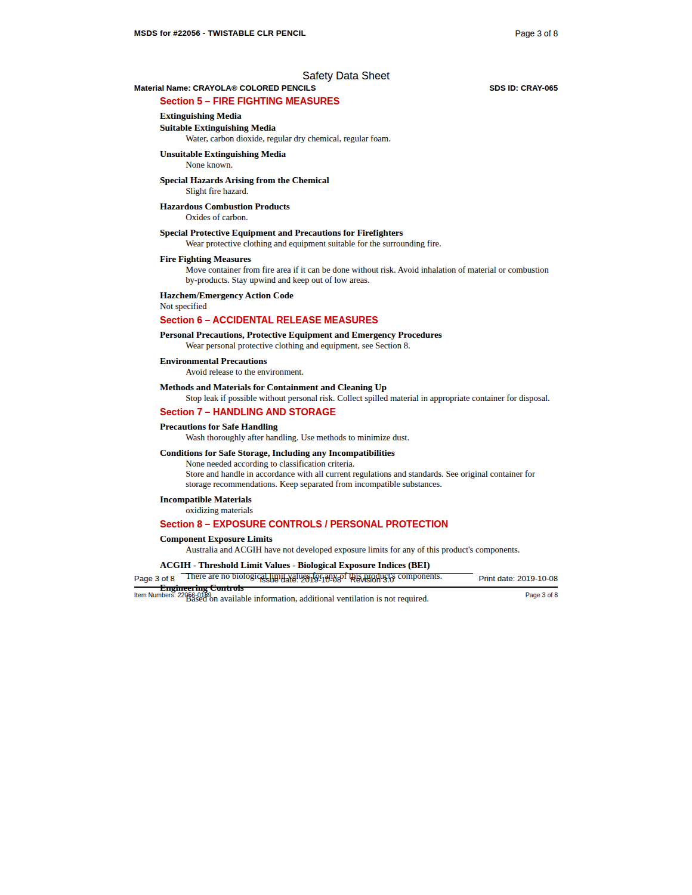MSDS for #22056 - TWISTABLE CLR PENCIL
Page 3 of 8
Safety Data Sheet
Material Name: CRAYOLA® COLORED PENCILS
SDS ID: CRAY-065
Section 5 – FIRE FIGHTING MEASURES
Extinguishing Media
Suitable Extinguishing Media
Water, carbon dioxide, regular dry chemical, regular foam.
Unsuitable Extinguishing Media
None known.
Special Hazards Arising from the Chemical
Slight fire hazard.
Hazardous Combustion Products
Oxides of carbon.
Special Protective Equipment and Precautions for Firefighters
Wear protective clothing and equipment suitable for the surrounding fire.
Fire Fighting Measures
Move container from fire area if it can be done without risk. Avoid inhalation of material or combustion by-products. Stay upwind and keep out of low areas.
Hazchem/Emergency Action Code
Not specified
Section 6 – ACCIDENTAL RELEASE MEASURES
Personal Precautions, Protective Equipment and Emergency Procedures
Wear personal protective clothing and equipment, see Section 8.
Environmental Precautions
Avoid release to the environment.
Methods and Materials for Containment and Cleaning Up
Stop leak if possible without personal risk. Collect spilled material in appropriate container for disposal.
Section 7 – HANDLING AND STORAGE
Precautions for Safe Handling
Wash thoroughly after handling. Use methods to minimize dust.
Conditions for Safe Storage, Including any Incompatibilities
None needed according to classification criteria.
Store and handle in accordance with all current regulations and standards. See original container for storage recommendations. Keep separated from incompatible substances.
Incompatible Materials
oxidizing materials
Section 8 – EXPOSURE CONTROLS / PERSONAL PROTECTION
Component Exposure Limits
Australia and ACGIH have not developed exposure limits for any of this product's components.
ACGIH - Threshold Limit Values - Biological Exposure Indices (BEI)
There are no biological limit values for any of this product's components.
Engineering Controls
Based on available information, additional ventilation is not required.
Page 3 of 8
Issue date: 2019-10-08 Revision 3.0
Print date: 2019-10-08
Item Numbers: 22056-0189
Page 3 of 8